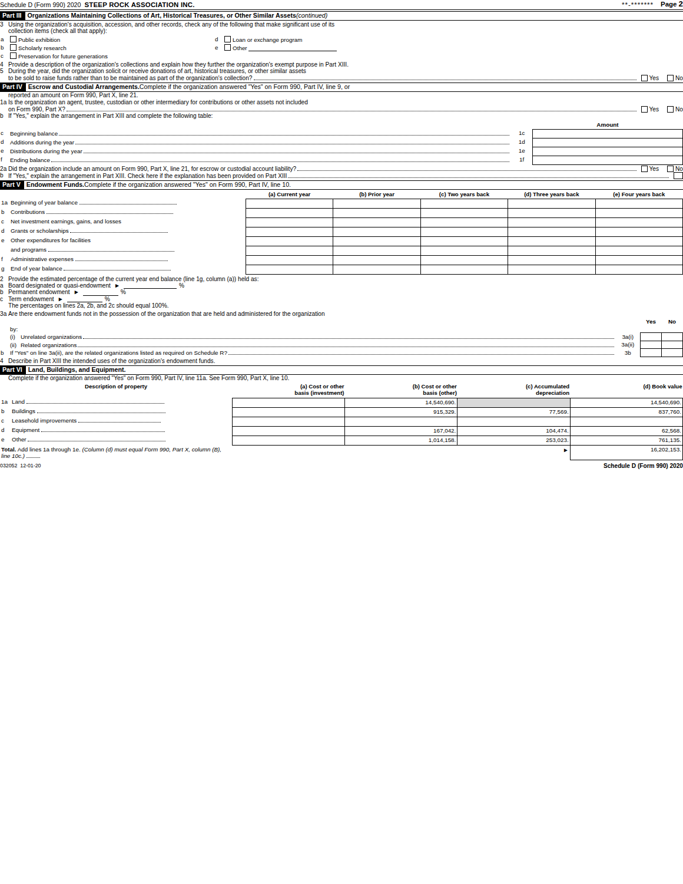Schedule D (Form 990) 2020
STEEP ROCK ASSOCIATION INC.
**-*******
Page 2
Part III
Organizations Maintaining Collections of Art, Historical Treasures, or Other Similar Assets(continued)
3
Using the organization's acquisition, accession, and other records, check any of the following that make significant use of its
collection items (check all that apply):
| a | Public exhibition | d | Loan or exchange program | |
| b | Scholarly research | e | Other | |
| c | Preservation for future generations |
4
Provide a description of the organization's collections and explain how they further the organization's exempt purpose in Part XIII.
5
During the year, did the organization solicit or receive donations of art, historical treasures, or other similar assets
to be sold to raise funds rather than to be maintained as part of the organization's collection? Yes No
Part IV
Escrow and Custodial Arrangements. Complete if the organization answered "Yes" on Form 990, Part IV, line 9, or
reported an amount on Form 990, Part X, line 21.
1a
Is the organization an agent, trustee, custodian or other intermediary for contributions or other assets not included
on Form 990, Part X? Yes No
b
If "Yes," explain the arrangement in Part XIII and complete the following table:
| | | | Amount |
| c | Beginning balance | 1c | |
| d | Additions during the year | 1d | |
| e | Distributions during the year | 1e | |
| f | Ending balance | 1f | |
2a
Did the organization include an amount on Form 990, Part X, line 21, for escrow or custodial account liability? Yes No
b
If "Yes," explain the arrangement in Part XIII. Check here if the explanation has been provided on Part XIII
Part V
Endowment Funds. Complete if the organization answered "Yes" on Form 990, Part IV, line 10.
| | (a) Current year | (b) Prior year | (c) Two years back | (d) Three years back | (e) Four years back |
| --- | --- | --- | --- | --- | --- |
| 1a Beginning of year balance | | | | | |
| b Contributions | | | | | |
| c Net investment earnings, gains, and losses | | | | | |
| d Grants or scholarships | | | | | |
| e Other expenditures for facilities | | | | | |
| and programs | | | | | |
| f Administrative expenses | | | | | |
| g End of year balance | | | | | |
2
Provide the estimated percentage of the current year end balance (line 1g, column (a)) held as:
a
Board designated or quasi-endowment ► %
b
Permanent endowment ► %
c
Term endowment ► %
The percentages on lines 2a, 2b, and 2c should equal 100%.
3a
Are there endowment funds not in the possession of the organization that are held and administered for the organization
| | | | Yes | No |
| | by: | | | |
| | (i) Unrelated organizations | 3a(i) | | |
| | (ii) Related organizations | 3a(ii) | | |
| b | If "Yes" on line 3a(ii), are the related organizations listed as required on Schedule R? | 3b | | |
4
Describe in Part XIII the intended uses of the organization's endowment funds.
Part VI
Land, Buildings, and Equipment.
Complete if the organization answered "Yes" on Form 990, Part IV, line 11a. See Form 990, Part X, line 10.
| Description of property | (a) Cost or other basis (investment) | (b) Cost or other basis (other) | (c) Accumulated depreciation | (d) Book value |
| --- | --- | --- | --- | --- |
| 1a Land | | 14,540,690. | | 14,540,690. |
| b Buildings | | 915,329. | 77,569. | 837,760. |
| c Leasehold improvements | | | | |
| d Equipment | | 167,042. | 104,474. | 62,568. |
| e Other | | 1,014,158. | 253,023. | 761,135. |
| Total. Add lines 1a through 1e. (Column (d) must equal Form 990, Part X, column (B), line 10c.) | ► | 16,202,153. |
032052 12-01-20
Schedule D (Form 990) 2020